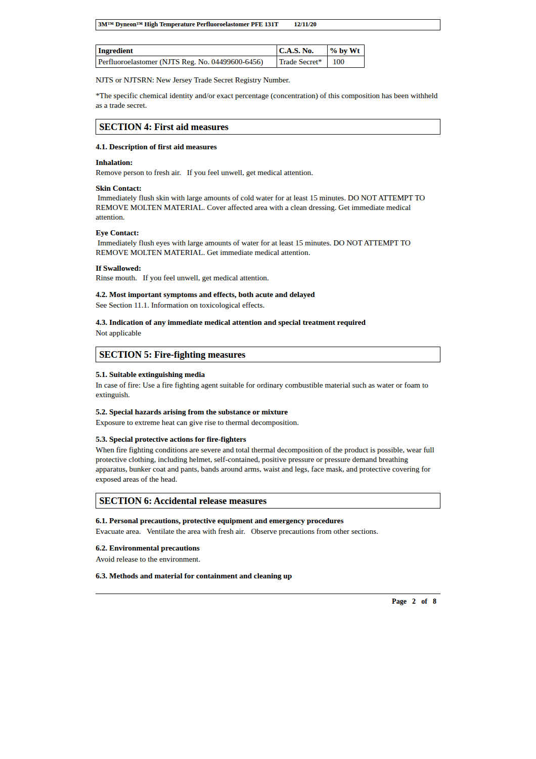3M™ Dyneon™ High Temperature Perfluoroelastomer PFE 131T 12/11/20
| Ingredient | C.A.S. No. | % by Wt |
| --- | --- | --- |
| Perfluoroelastomer (NJTS Reg. No. 04499600-6456) | Trade Secret* | 100 |
NJTS or NJTSRN: New Jersey Trade Secret Registry Number.
*The specific chemical identity and/or exact percentage (concentration) of this composition has been withheld as a trade secret.
SECTION 4: First aid measures
4.1. Description of first aid measures
Inhalation:
Remove person to fresh air. If you feel unwell, get medical attention.
Skin Contact:
Immediately flush skin with large amounts of cold water for at least 15 minutes. DO NOT ATTEMPT TO REMOVE MOLTEN MATERIAL. Cover affected area with a clean dressing. Get immediate medical attention.
Eye Contact:
Immediately flush eyes with large amounts of water for at least 15 minutes. DO NOT ATTEMPT TO REMOVE MOLTEN MATERIAL. Get immediate medical attention.
If Swallowed:
Rinse mouth. If you feel unwell, get medical attention.
4.2. Most important symptoms and effects, both acute and delayed
See Section 11.1. Information on toxicological effects.
4.3. Indication of any immediate medical attention and special treatment required
Not applicable
SECTION 5: Fire-fighting measures
5.1. Suitable extinguishing media
In case of fire: Use a fire fighting agent suitable for ordinary combustible material such as water or foam to extinguish.
5.2. Special hazards arising from the substance or mixture
Exposure to extreme heat can give rise to thermal decomposition.
5.3. Special protective actions for fire-fighters
When fire fighting conditions are severe and total thermal decomposition of the product is possible, wear full protective clothing, including helmet, self-contained, positive pressure or pressure demand breathing apparatus, bunker coat and pants, bands around arms, waist and legs, face mask, and protective covering for exposed areas of the head.
SECTION 6: Accidental release measures
6.1. Personal precautions, protective equipment and emergency procedures
Evacuate area. Ventilate the area with fresh air. Observe precautions from other sections.
6.2. Environmental precautions
Avoid release to the environment.
6.3. Methods and material for containment and cleaning up
Page 2 of 8